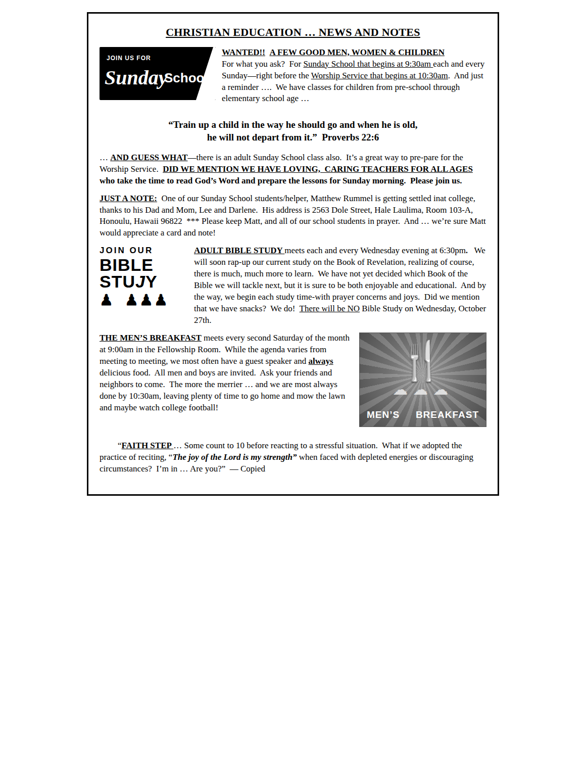CHRISTIAN EDUCATION … NEWS AND NOTES
JOIN US FOR Sunday School
WANTED!! A FEW GOOD MEN, WOMEN & CHILDREN
For what you ask? For Sunday School that begins at 9:30am each and every Sunday—right before the Worship Service that begins at 10:30am. And just a reminder …. We have classes for children from pre-school through elementary school age …
“Train up a child in the way he should go and when he is old,
he will not depart from it.” Proverbs 22:6
… AND GUESS WHAT—there is an adult Sunday School class also. It’s a great way to pre-pare for the Worship Service. DID WE MENTION WE HAVE LOVING, CARING TEACHERS FOR ALL AGES who take the time to read God’s Word and prepare the lessons for Sunday morning. Please join us.
JUST A NOTE: One of our Sunday School students/helper, Matthew Rummel is getting settled inat college, thanks to his Dad and Mom, Lee and Darlene. His address is 2563 Dole Street, Hale Laulima, Room 103-A, Honoulu, Hawaii 96822 *** Please keep Matt, and all of our school students in prayer. And … we’re sure Matt would appreciate a card and note!
JOIN OUR
BIBLE
STUJY
♟ ♟♟♟
ADULT BIBLE STUDY meets each and every Wednesday evening at 6:30pm. We will soon rap-up our current study on the Book of Revelation, realizing of course, there is much, much more to learn. We have not yet decided which Book of the Bible we will tackle next, but it is sure to be both enjoyable and educational. And by the way, we begin each study time-with prayer concerns and joys. Did we mention that we have snacks? We do! There will be NO Bible Study on Wednesday, October 27th.
🍴
☁☁☁
MEN’S BREAKFAST
THE MEN’S BREAKFAST meets every second Saturday of the month at 9:00am in the Fellowship Room. While the agenda varies from meeting to meeting, we most often have a guest speaker and always delicious food. All men and boys are invited. Ask your friends and neighbors to come. The more the merrier … and we are most always done by 10:30am, leaving plenty of time to go home and mow the lawn and maybe watch college football!
“FAITH STEP … Some count to 10 before reacting to a stressful situation. What if we adopted the practice of reciting, “The joy of the Lord is my strength” when faced with depleted energies or discouraging circumstances? I’m in … Are you?” — Copied